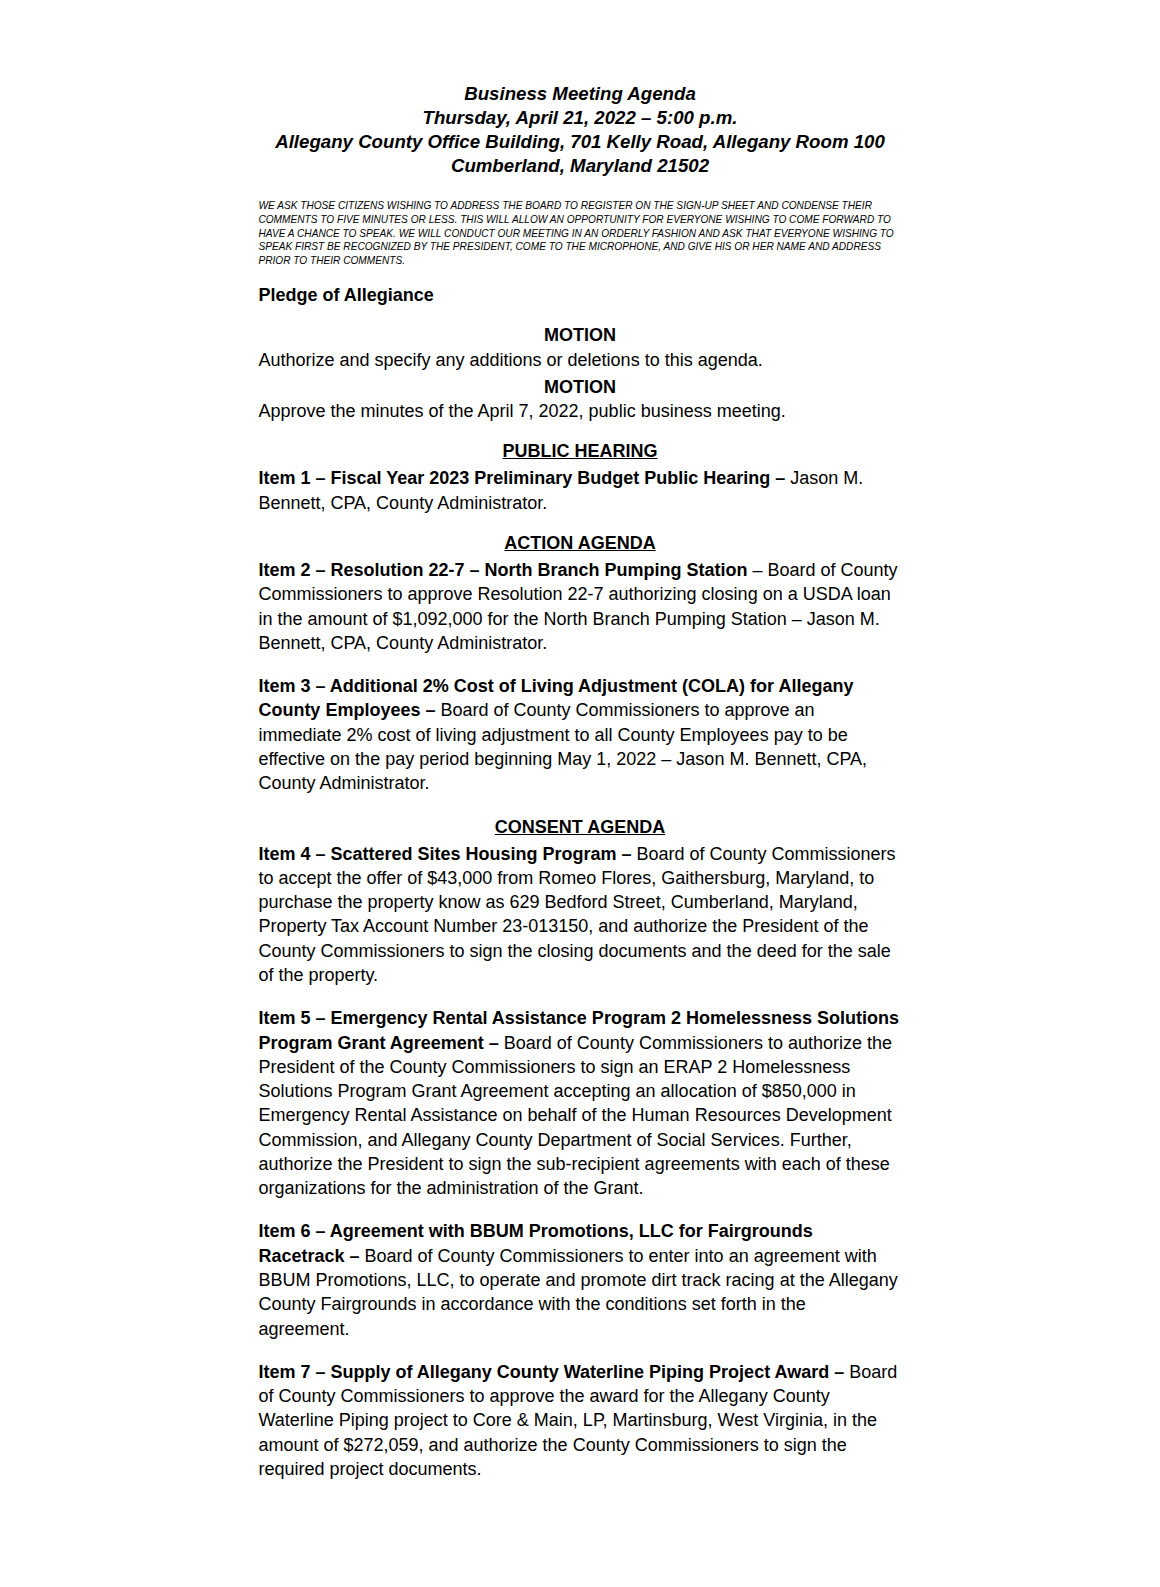Business Meeting Agenda
Thursday, April 21, 2022 – 5:00 p.m.
Allegany County Office Building, 701 Kelly Road, Allegany Room 100
Cumberland, Maryland 21502
WE ASK THOSE CITIZENS WISHING TO ADDRESS THE BOARD TO REGISTER ON THE SIGN-UP SHEET AND CONDENSE THEIR COMMENTS TO FIVE MINUTES OR LESS. THIS WILL ALLOW AN OPPORTUNITY FOR EVERYONE WISHING TO COME FORWARD TO HAVE A CHANCE TO SPEAK. WE WILL CONDUCT OUR MEETING IN AN ORDERLY FASHION AND ASK THAT EVERYONE WISHING TO SPEAK FIRST BE RECOGNIZED BY THE PRESIDENT, COME TO THE MICROPHONE, AND GIVE HIS OR HER NAME AND ADDRESS PRIOR TO THEIR COMMENTS.
Pledge of Allegiance
MOTION
Authorize and specify any additions or deletions to this agenda.
MOTION
Approve the minutes of the April 7, 2022, public business meeting.
PUBLIC HEARING
Item 1 – Fiscal Year 2023 Preliminary Budget Public Hearing – Jason M. Bennett, CPA, County Administrator.
ACTION AGENDA
Item 2 – Resolution 22-7 – North Branch Pumping Station – Board of County Commissioners to approve Resolution 22-7 authorizing closing on a USDA loan in the amount of $1,092,000 for the North Branch Pumping Station – Jason M. Bennett, CPA, County Administrator.
Item 3 – Additional 2% Cost of Living Adjustment (COLA) for Allegany County Employees – Board of County Commissioners to approve an immediate 2% cost of living adjustment to all County Employees pay to be effective on the pay period beginning May 1, 2022 – Jason M. Bennett, CPA, County Administrator.
CONSENT AGENDA
Item 4 – Scattered Sites Housing Program – Board of County Commissioners to accept the offer of $43,000 from Romeo Flores, Gaithersburg, Maryland, to purchase the property know as 629 Bedford Street, Cumberland, Maryland, Property Tax Account Number 23-013150, and authorize the President of the County Commissioners to sign the closing documents and the deed for the sale of the property.
Item 5 – Emergency Rental Assistance Program 2 Homelessness Solutions Program Grant Agreement – Board of County Commissioners to authorize the President of the County Commissioners to sign an ERAP 2 Homelessness Solutions Program Grant Agreement accepting an allocation of $850,000 in Emergency Rental Assistance on behalf of the Human Resources Development Commission, and Allegany County Department of Social Services. Further, authorize the President to sign the sub-recipient agreements with each of these organizations for the administration of the Grant.
Item 6 – Agreement with BBUM Promotions, LLC for Fairgrounds Racetrack – Board of County Commissioners to enter into an agreement with BBUM Promotions, LLC, to operate and promote dirt track racing at the Allegany County Fairgrounds in accordance with the conditions set forth in the agreement.
Item 7 – Supply of Allegany County Waterline Piping Project Award – Board of County Commissioners to approve the award for the Allegany County Waterline Piping project to Core & Main, LP, Martinsburg, West Virginia, in the amount of $272,059, and authorize the County Commissioners to sign the required project documents.